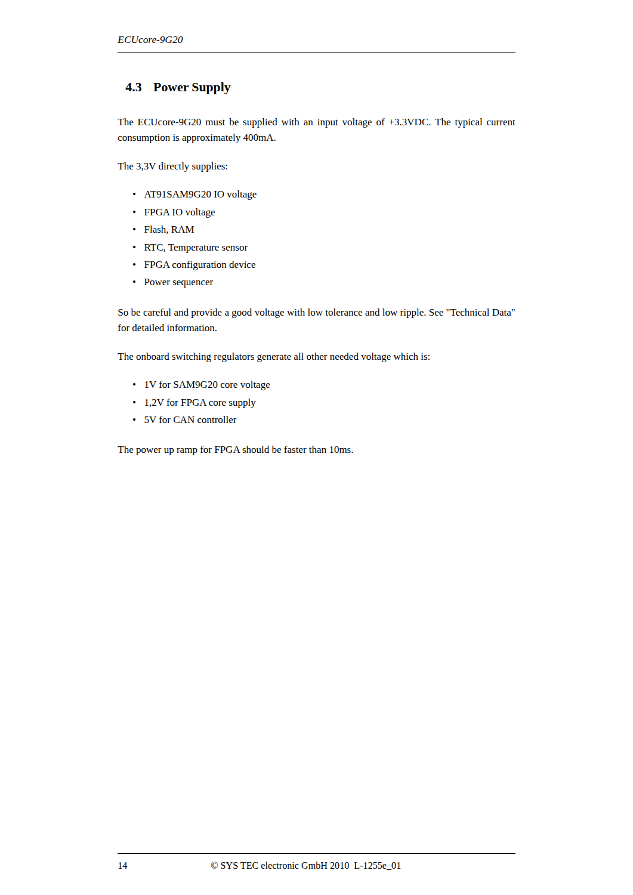ECUcore-9G20
4.3 Power Supply
The ECUcore-9G20 must be supplied with an input voltage of +3.3VDC. The typical current consumption is approximately 400mA.
The 3,3V directly supplies:
AT91SAM9G20 IO voltage
FPGA IO voltage
Flash, RAM
RTC, Temperature sensor
FPGA configuration device
Power sequencer
So be careful and provide a good voltage with low tolerance and low ripple. See "Technical Data" for detailed information.
The onboard switching regulators generate all other needed voltage which is:
1V for SAM9G20 core voltage
1,2V for FPGA core supply
5V for CAN controller
The power up ramp for FPGA should be faster than 10ms.
14
© SYS TEC electronic GmbH 2010 L-1255e_01